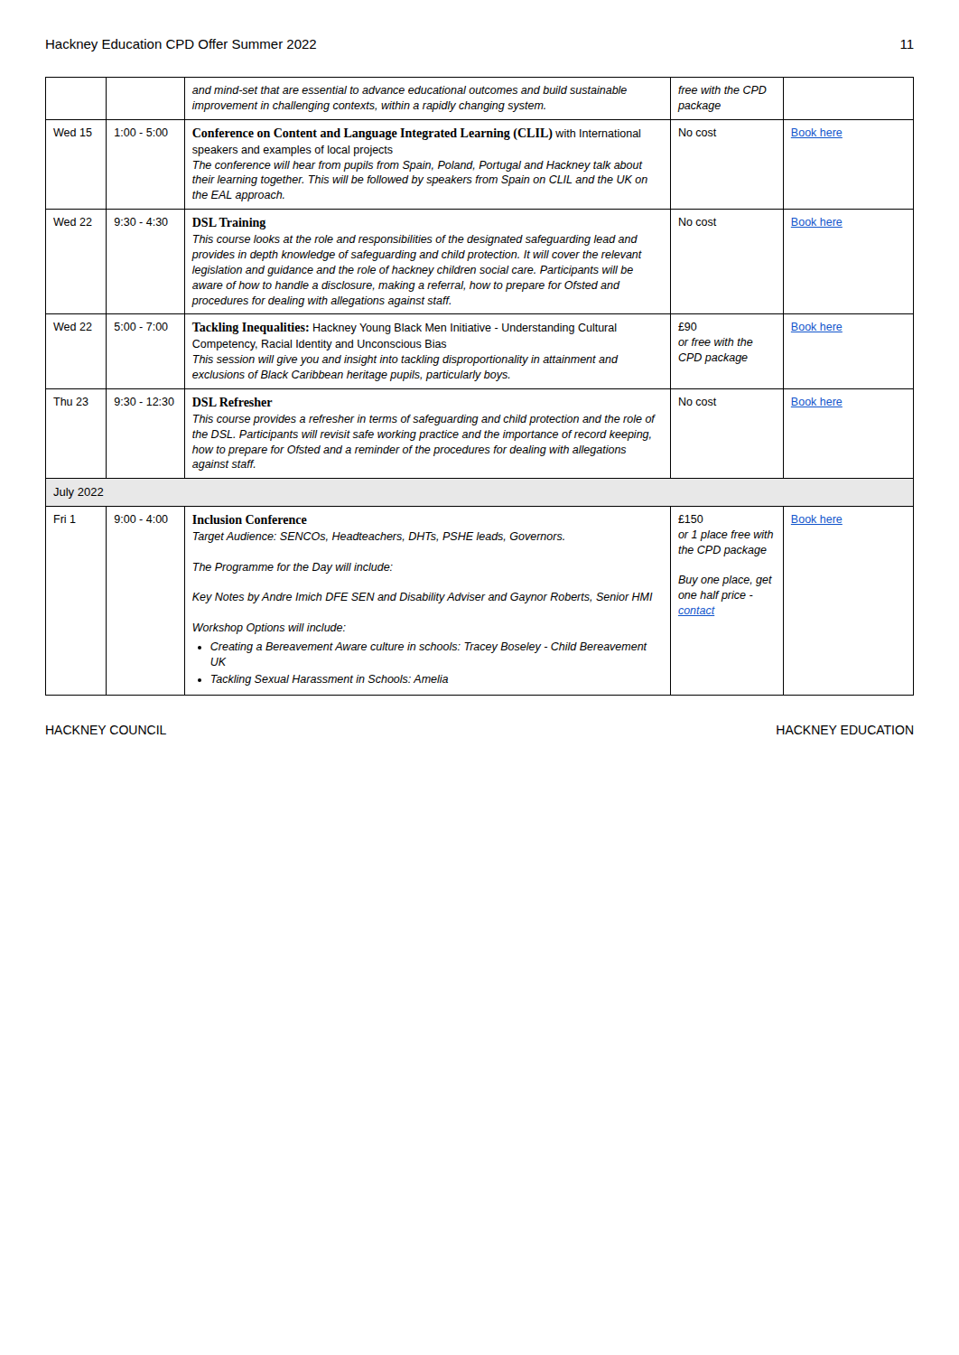Hackney Education CPD Offer Summer 2022
11
| | | and mind-set that are essential to advance educational outcomes and build sustainable improvement in challenging contexts, within a rapidly changing system. | free with the CPD package | |
| Wed 15 | 1:00 - 5:00 | Conference on Content and Language Integrated Learning (CLIL) with International speakers and examples of local projects The conference will hear from pupils from Spain, Poland, Portugal and Hackney talk about their learning together. This will be followed by speakers from Spain on CLIL and the UK on the EAL approach. | No cost | Book here |
| Wed 22 | 9:30 - 4:30 | DSL Training This course looks at the role and responsibilities of the designated safeguarding lead and provides in depth knowledge of safeguarding and child protection. It will cover the relevant legislation and guidance and the role of hackney children social care. Participants will be aware of how to handle a disclosure, making a referral, how to prepare for Ofsted and procedures for dealing with allegations against staff. | No cost | Book here |
| Wed 22 | 5:00 - 7:00 | Tackling Inequalities: Hackney Young Black Men Initiative - Understanding Cultural Competency, Racial Identity and Unconscious Bias This session will give you and insight into tackling disproportionality in attainment and exclusions of Black Caribbean heritage pupils, particularly boys. | £90 or free with the CPD package | Book here |
| Thu 23 | 9:30 - 12:30 | DSL Refresher This course provides a refresher in terms of safeguarding and child protection and the role of the DSL. Participants will revisit safe working practice and the importance of record keeping, how to prepare for Ofsted and a reminder of the procedures for dealing with allegations against staff. | No cost | Book here |
| July 2022 |
| Fri 1 | 9:00 - 4:00 | Inclusion Conference Target Audience: SENCOs, Headteachers, DHTs, PSHE leads, Governors. The Programme for the Day will include: Key Notes by Andre Imich DFE SEN and Disability Adviser and Gaynor Roberts, Senior HMI Workshop Options will include: Creating a Bereavement Aware culture in schools: Tracey Boseley - Child Bereavement UK Tackling Sexual Harassment in Schools: Amelia | £150 or 1 place free with the CPD package Buy one place, get one half price - contact | Book here |
HACKNEY COUNCIL
HACKNEY EDUCATION